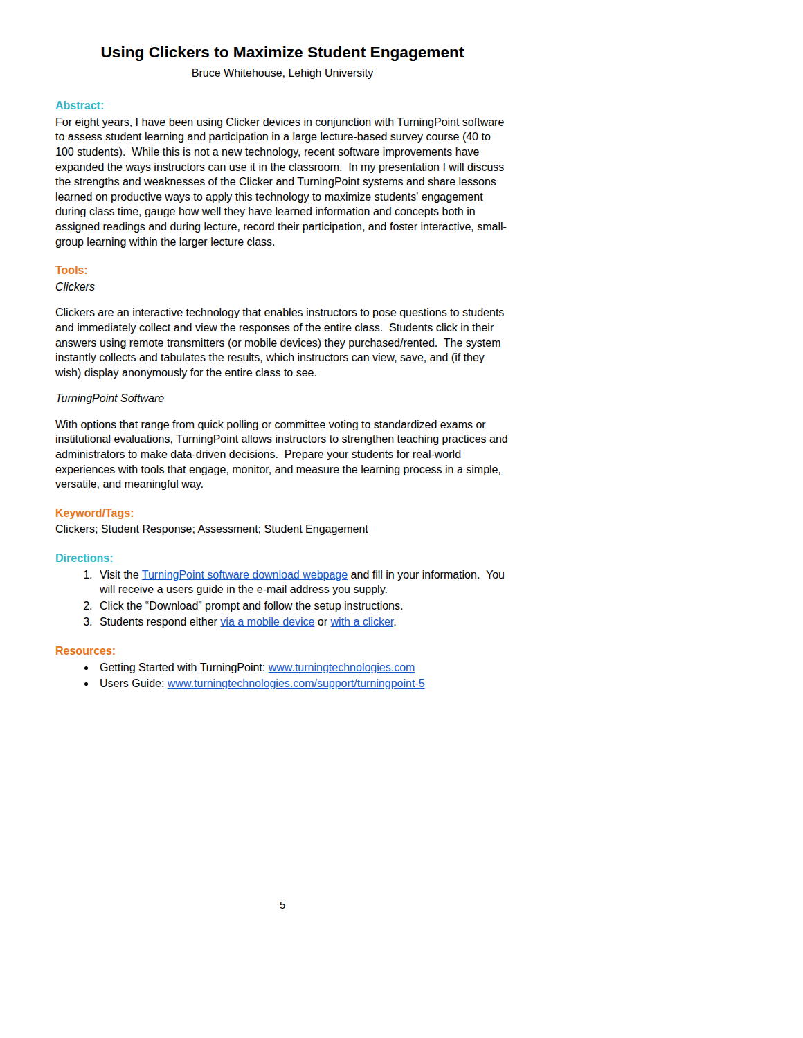Using Clickers to Maximize Student Engagement
Bruce Whitehouse, Lehigh University
Abstract:
For eight years, I have been using Clicker devices in conjunction with TurningPoint software to assess student learning and participation in a large lecture-based survey course (40 to 100 students). While this is not a new technology, recent software improvements have expanded the ways instructors can use it in the classroom. In my presentation I will discuss the strengths and weaknesses of the Clicker and TurningPoint systems and share lessons learned on productive ways to apply this technology to maximize students' engagement during class time, gauge how well they have learned information and concepts both in assigned readings and during lecture, record their participation, and foster interactive, small-group learning within the larger lecture class.
Tools:
Clickers
Clickers are an interactive technology that enables instructors to pose questions to students and immediately collect and view the responses of the entire class. Students click in their answers using remote transmitters (or mobile devices) they purchased/rented. The system instantly collects and tabulates the results, which instructors can view, save, and (if they wish) display anonymously for the entire class to see.
TurningPoint Software
With options that range from quick polling or committee voting to standardized exams or institutional evaluations, TurningPoint allows instructors to strengthen teaching practices and administrators to make data-driven decisions. Prepare your students for real-world experiences with tools that engage, monitor, and measure the learning process in a simple, versatile, and meaningful way.
Keyword/Tags:
Clickers; Student Response; Assessment; Student Engagement
Directions:
Visit the TurningPoint software download webpage and fill in your information. You will receive a users guide in the e-mail address you supply.
Click the “Download” prompt and follow the setup instructions.
Students respond either via a mobile device or with a clicker.
Resources:
Getting Started with TurningPoint: www.turningtechnologies.com
Users Guide: www.turningtechnologies.com/support/turningpoint-5
5